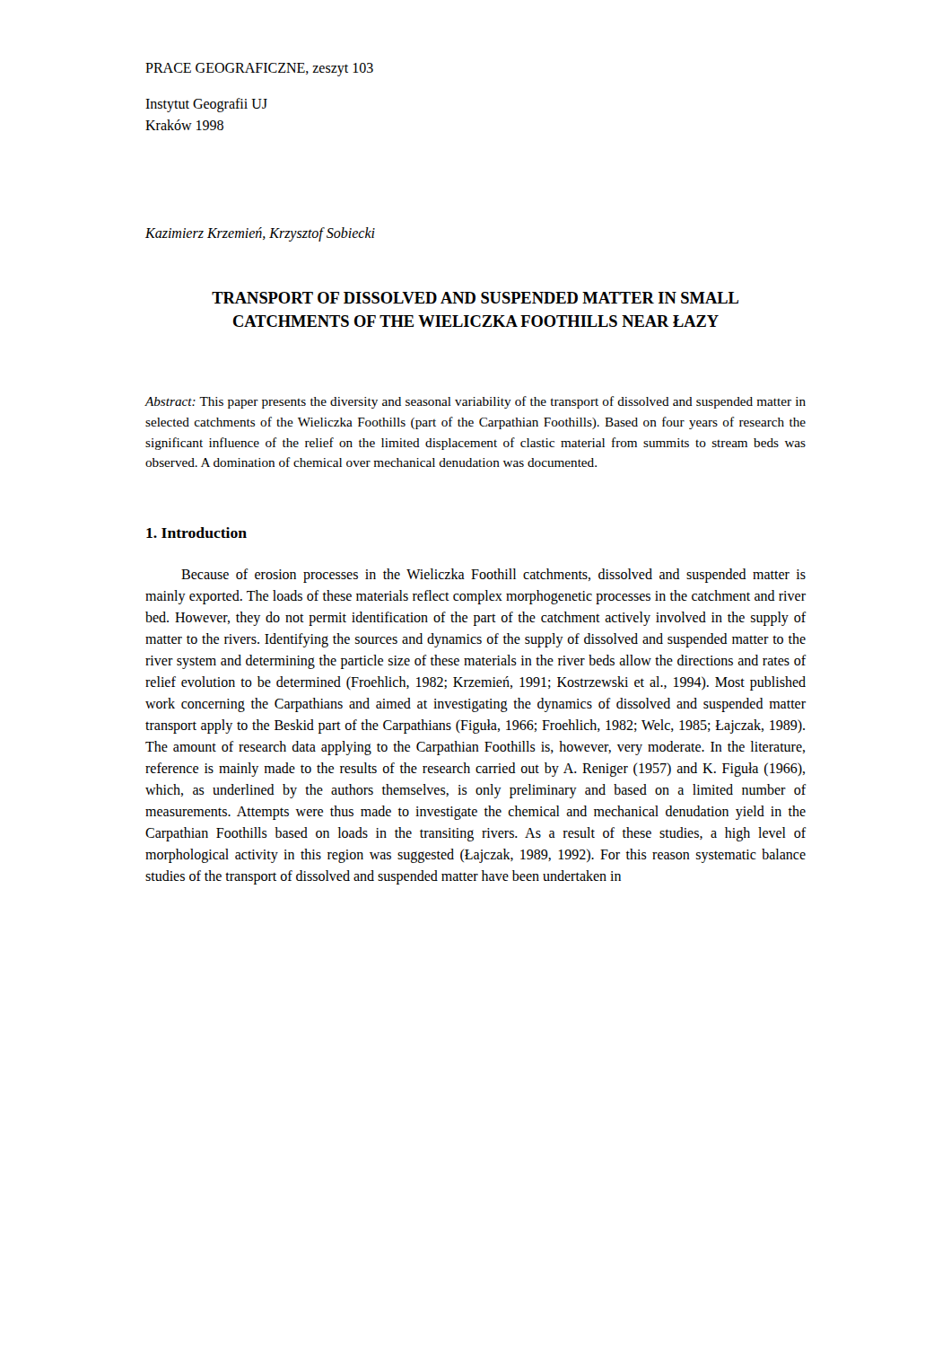PRACE GEOGRAFICZNE, zeszyt 103
Instytut Geografii UJ
Kraków 1998
Kazimierz Krzemień, Krzysztof Sobiecki
Transport of dissolved and suspended matter in small catchments of the Wieliczka Foothills near Łazy
Abstract: This paper presents the diversity and seasonal variability of the transport of dissolved and suspended matter in selected catchments of the Wieliczka Foothills (part of the Carpathian Foothills). Based on four years of research the significant influence of the relief on the limited displacement of clastic material from summits to stream beds was observed. A domination of chemical over mechanical denudation was documented.
1. Introduction
Because of erosion processes in the Wieliczka Foothill catchments, dissolved and suspended matter is mainly exported. The loads of these materials reflect complex morphogenetic processes in the catchment and river bed. However, they do not permit identification of the part of the catchment actively involved in the supply of matter to the rivers. Identifying the sources and dynamics of the supply of dissolved and suspended matter to the river system and determining the particle size of these materials in the river beds allow the directions and rates of relief evolution to be determined (Froehlich, 1982; Krzemień, 1991; Kostrzewski et al., 1994). Most published work concerning the Carpathians and aimed at investigating the dynamics of dissolved and suspended matter transport apply to the Beskid part of the Carpathians (Figuła, 1966; Froehlich, 1982; Welc, 1985; Łajczak, 1989). The amount of research data applying to the Carpathian Foothills is, however, very moderate. In the literature, reference is mainly made to the results of the research carried out by A. Reniger (1957) and K. Figuła (1966), which, as underlined by the authors themselves, is only preliminary and based on a limited number of measurements. Attempts were thus made to investigate the chemical and mechanical denudation yield in the Carpathian Foothills based on loads in the transiting rivers. As a result of these studies, a high level of morphological activity in this region was suggested (Łajczak, 1989, 1992). For this reason systematic balance studies of the transport of dissolved and suspended matter have been undertaken in